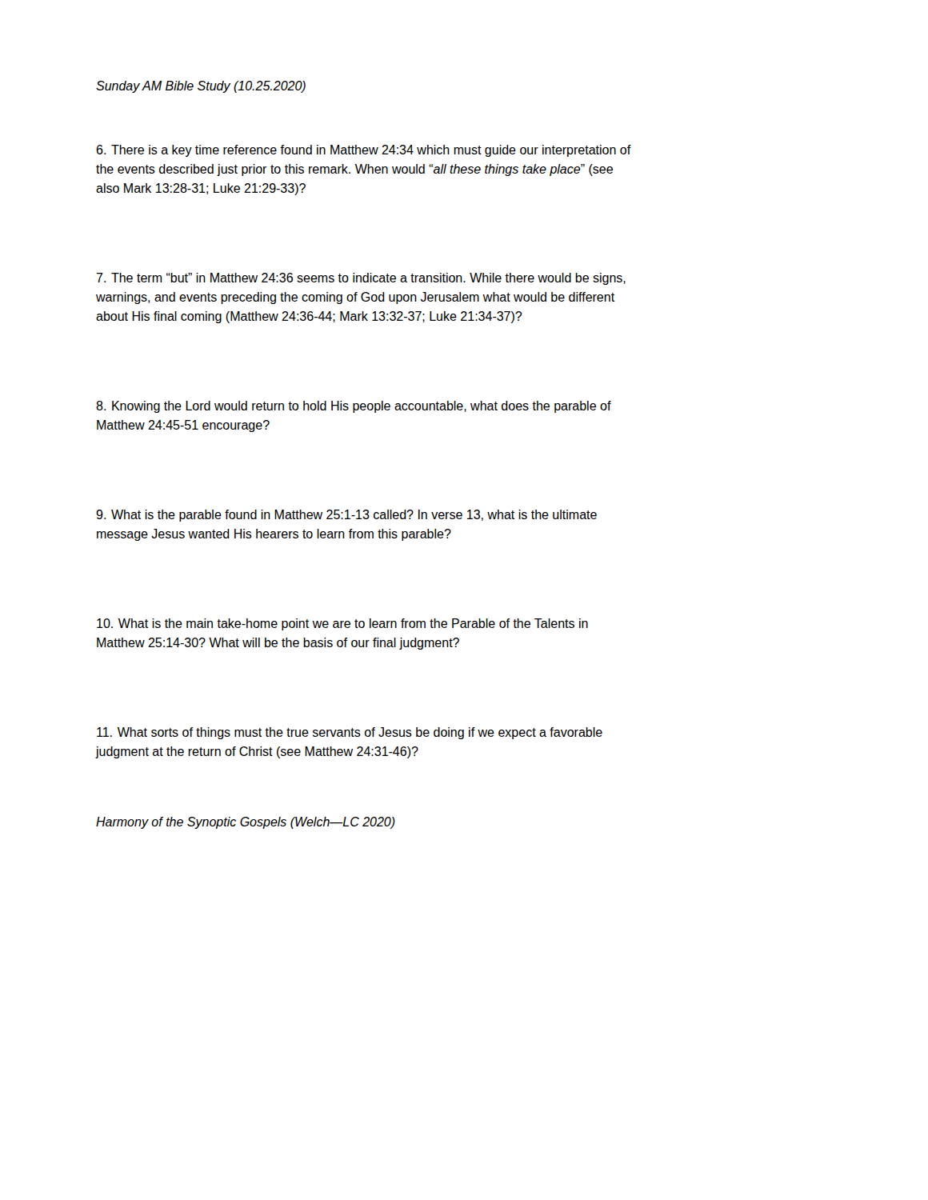Sunday AM Bible Study (10.25.2020)
6. There is a key time reference found in Matthew 24:34 which must guide our interpretation of the events described just prior to this remark. When would “all these things take place” (see also Mark 13:28-31; Luke 21:29-33)?
7. The term “but” in Matthew 24:36 seems to indicate a transition. While there would be signs, warnings, and events preceding the coming of God upon Jerusalem what would be different about His final coming (Matthew 24:36-44; Mark 13:32-37; Luke 21:34-37)?
8. Knowing the Lord would return to hold His people accountable, what does the parable of Matthew 24:45-51 encourage?
9. What is the parable found in Matthew 25:1-13 called? In verse 13, what is the ultimate message Jesus wanted His hearers to learn from this parable?
10. What is the main take-home point we are to learn from the Parable of the Talents in Matthew 25:14-30? What will be the basis of our final judgment?
11. What sorts of things must the true servants of Jesus be doing if we expect a favorable judgment at the return of Christ (see Matthew 24:31-46)?
Harmony of the Synoptic Gospels (Welch—LC 2020)